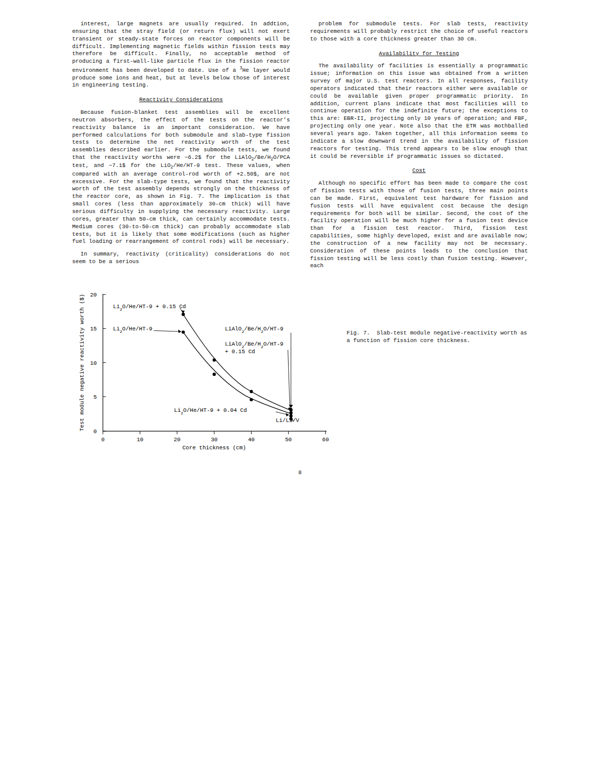interest, large magnets are usually required. In addtion, ensuring that the stray field (or return flux) will not exert transient or steady-state forces on reactor components will be difficult. Implementing magnetic fields within fission tests may therefore be difficult. Finally, no acceptable method of producing a first-wall-like particle flux in the fission reactor environment has been developed to date. Use of a 3He layer would produce some ions and heat, but at levels below those of interest in engineering testing.
Reactivity Considerations
Because fusion-blanket test assemblies will be excellent neutron absorbers, the effect of the tests on the reactor's reactivity balance is an important consideration. We have performed calculations for both submodule and slab-type fission tests to determine the net reactivity worth of the test assemblies described earlier. For the submodule tests, we found that the reactivity worths were −6.2$ for the LiAlO2/Be/H2O/PCA test, and −7.1$ for the LiO2/He/HT-9 test. These values, when compared with an average control-rod worth of +2.50$, are not excessive. For the slab-type tests, we found that the reactivity worth of the test assembly depends strongly on the thickness of the reactor core, as shown in Fig. 7. The implication is that small cores (less than approximately 30-cm thick) will have serious difficulty in supplying the necessary reactivity. Large cores, greater than 50-cm thick, can certainly accommodate tests. Medium cores (30-to-50-cm thick) can probably accommodate slab tests, but it is likely that some modifications (such as higher fuel loading or rearrangement of control rods) will be necessary.
In summary, reactivity (criticality) considerations do not seem to be a serious
problem for submodule tests. For slab tests, reactivity requirements will probably restrict the choice of useful reactors to those with a core thickness greater than 30 cm.
Availability for Testing
The availability of facilities is essentially a programmatic issue; information on this issue was obtained from a written survey of major U.S. test reactors. In all responses, facility operators indicated that their reactors either were available or could be available given proper programmatic priority. In addition, current plans indicate that most facilities will to continue operation for the indefinite future; the exceptions to this are: EBR-II, projecting only 10 years of operation; and FBF, projecting only one year. Note also that the ETR was mothballed several years ago. Taken together, all this information seems to indicate a slow downward trend in the availability of fission reactors for testing. This trend appears to be slow enough that it could be reversible if programmatic issues so dictated.
Cost
Although no specific effort has been made to compare the cost of fission tests with those of fusion tests, three main points can be made. First, equivalent test hardware for fission and fusion tests will have equivalent cost because the design requirements for both will be similar. Second, the cost of the facility operation will be much higher for a fusion test device than for a fission test reactor. Third, fission test capabilities, some highly developed, exist and are available now; the construction of a new facility may not be necessary. Consideration of these points leads to the conclusion that fission testing will be less costly than fusion testing. However, each
0 5 10 15 20 0 10 20 30 40 50 60 Core thickness (cm) Test module negative reactivity worth ($) Li2O/He/HT-9 + 0.15 Cd Li2O/He/HT-9 LiAlO2/Be/H2O/HT-9 LiAlO2/Be/H2O/HT-9 + 0.15 Cd Li2O/He/HT-9 + 0.04 Cd Li/Li/V
Fig. 7. Slab-test module negative-reactivity worth as a function of fission core thickness.
8